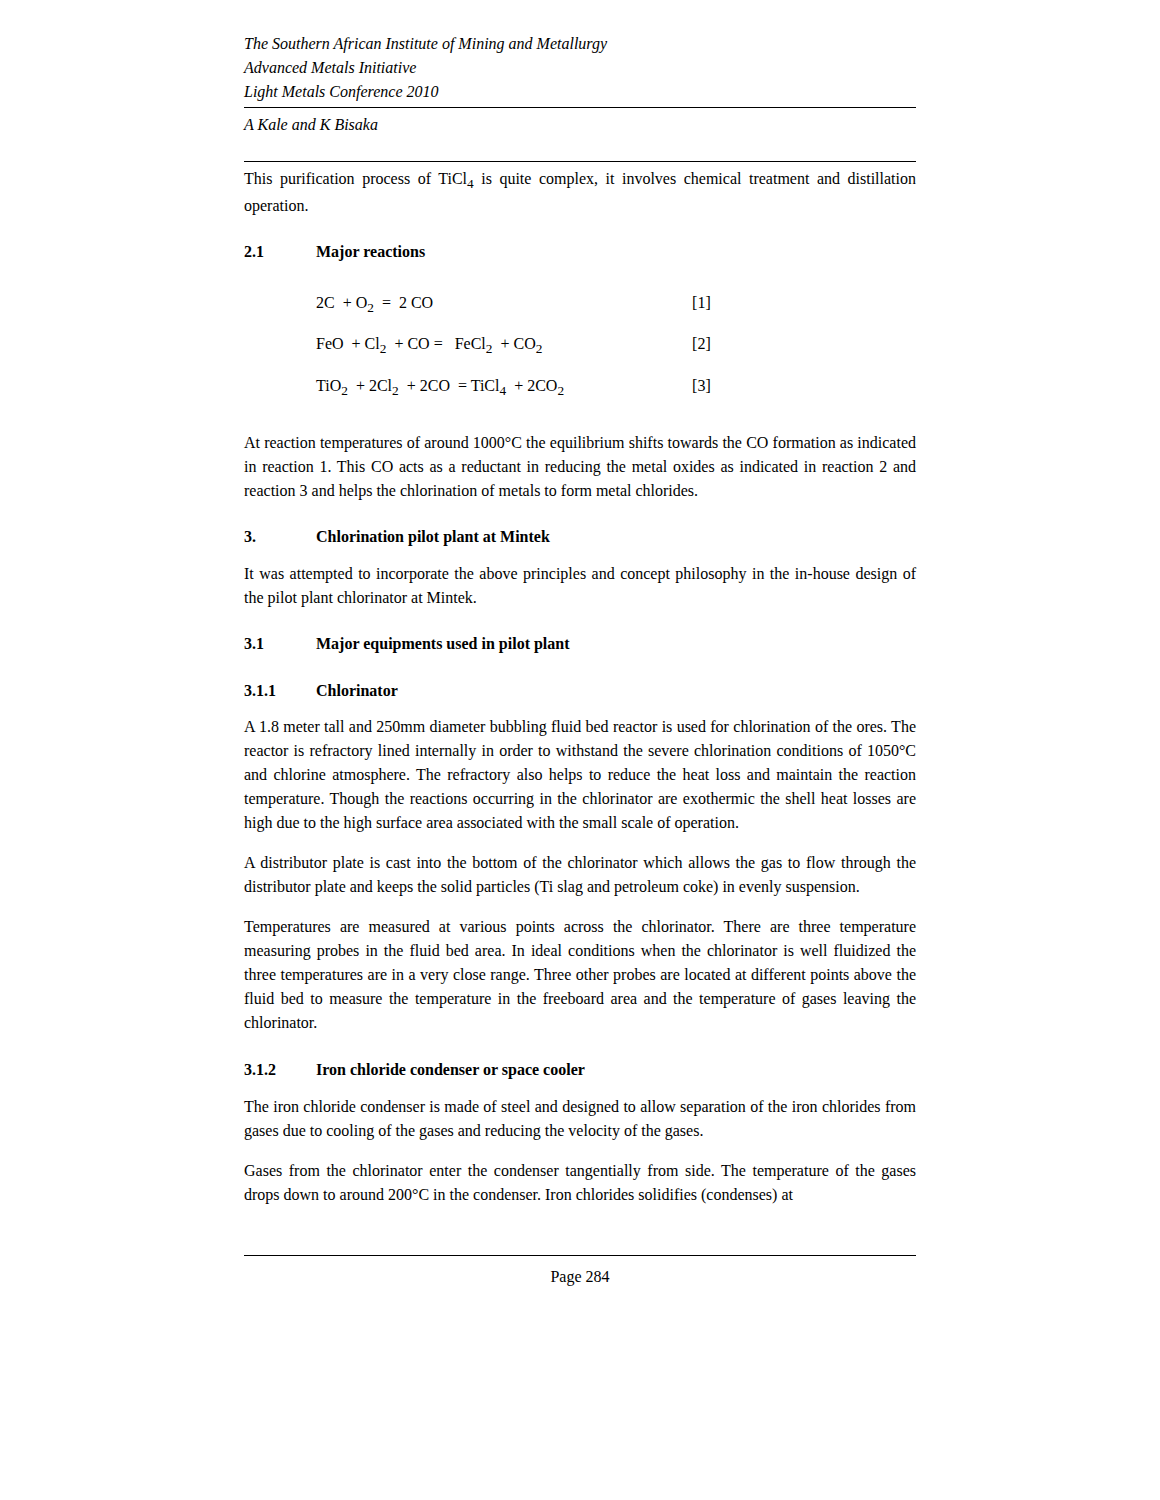The Southern African Institute of Mining and Metallurgy
Advanced Metals Initiative
Light Metals Conference 2010
A Kale and K Bisaka
This purification process of TiCl4 is quite complex, it involves chemical treatment and distillation operation.
2.1 Major reactions
| 2C + O 2 = 2 CO | [1] |
| FeO + Cl 2 + CO = FeCl 2 + CO 2 | [2] |
| TiO 2 + 2Cl 2 + 2CO = TiCl 4 + 2CO 2 | [3] |
At reaction temperatures of around 1000°C the equilibrium shifts towards the CO formation as indicated in reaction 1. This CO acts as a reductant in reducing the metal oxides as indicated in reaction 2 and reaction 3 and helps the chlorination of metals to form metal chlorides.
3. Chlorination pilot plant at Mintek
It was attempted to incorporate the above principles and concept philosophy in the in-house design of the pilot plant chlorinator at Mintek.
3.1 Major equipments used in pilot plant
3.1.1 Chlorinator
A 1.8 meter tall and 250mm diameter bubbling fluid bed reactor is used for chlorination of the ores. The reactor is refractory lined internally in order to withstand the severe chlorination conditions of 1050°C and chlorine atmosphere. The refractory also helps to reduce the heat loss and maintain the reaction temperature. Though the reactions occurring in the chlorinator are exothermic the shell heat losses are high due to the high surface area associated with the small scale of operation.
A distributor plate is cast into the bottom of the chlorinator which allows the gas to flow through the distributor plate and keeps the solid particles (Ti slag and petroleum coke) in evenly suspension.
Temperatures are measured at various points across the chlorinator. There are three temperature measuring probes in the fluid bed area. In ideal conditions when the chlorinator is well fluidized the three temperatures are in a very close range. Three other probes are located at different points above the fluid bed to measure the temperature in the freeboard area and the temperature of gases leaving the chlorinator.
3.1.2 Iron chloride condenser or space cooler
The iron chloride condenser is made of steel and designed to allow separation of the iron chlorides from gases due to cooling of the gases and reducing the velocity of the gases.
Gases from the chlorinator enter the condenser tangentially from side. The temperature of the gases drops down to around 200°C in the condenser. Iron chlorides solidifies (condenses) at
Page 284